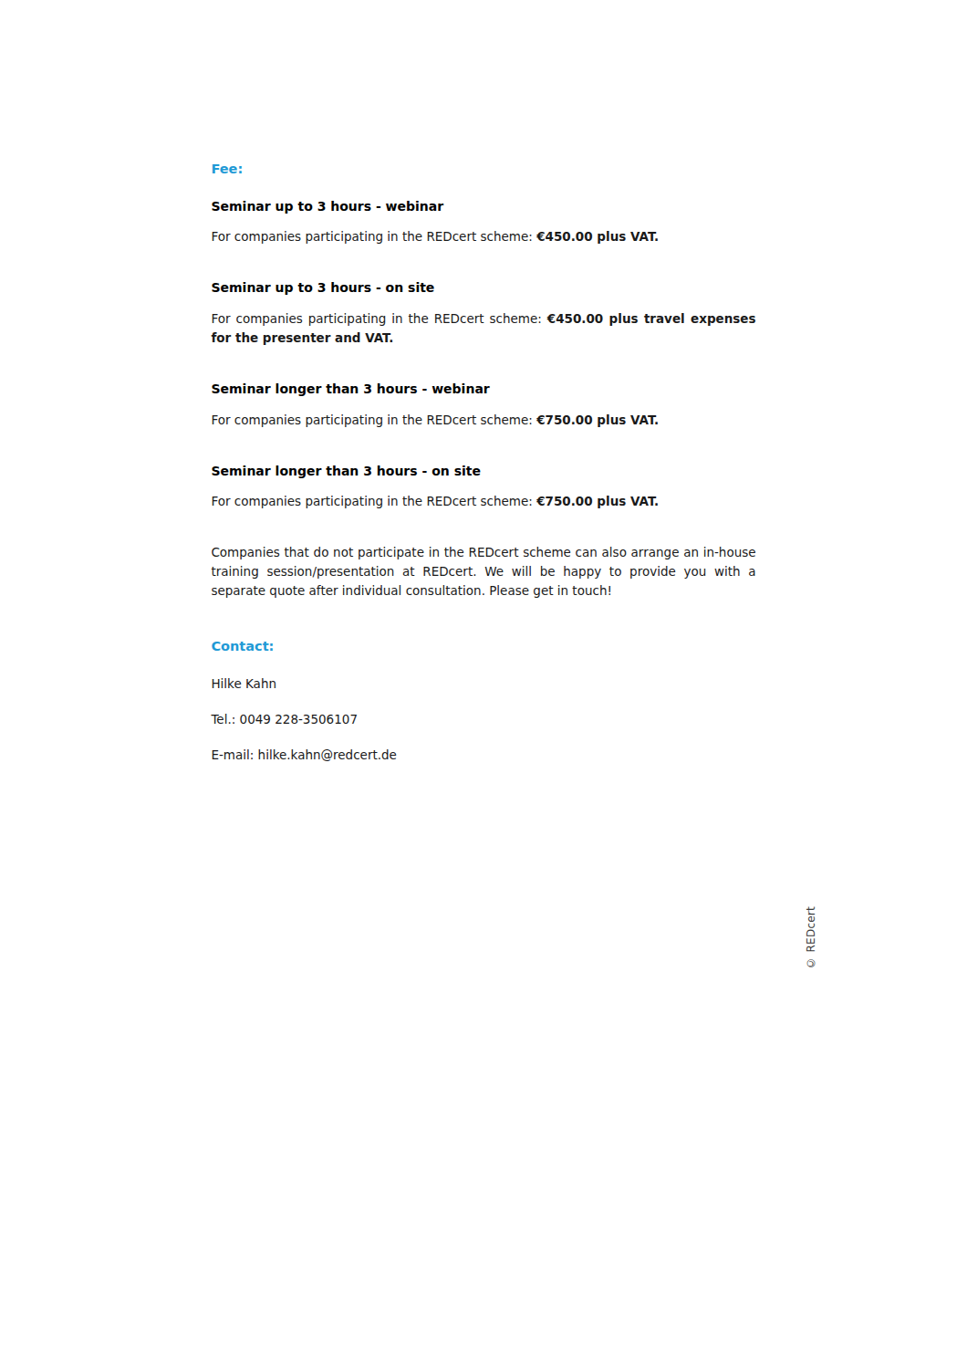Fee:
Seminar up to 3 hours - webinar
For companies participating in the REDcert scheme: €450.00 plus VAT.
Seminar up to 3 hours - on site
For companies participating in the REDcert scheme: €450.00 plus travel expenses for the presenter and VAT.
Seminar longer than 3 hours - webinar
For companies participating in the REDcert scheme: €750.00 plus VAT.
Seminar longer than 3 hours - on site
For companies participating in the REDcert scheme: €750.00 plus VAT.
Companies that do not participate in the REDcert scheme can also arrange an in-house training session/presentation at REDcert. We will be happy to provide you with a separate quote after individual consultation. Please get in touch!
Contact:
Hilke Kahn
Tel.: 0049 228-3506107
E-mail: hilke.kahn@redcert.de
© REDcert